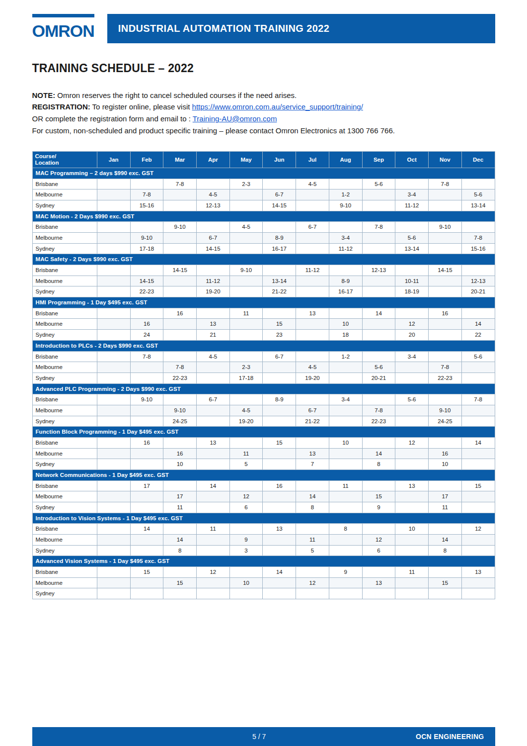OMRON
INDUSTRIAL AUTOMATION TRAINING 2022
TRAINING SCHEDULE – 2022
NOTE: Omron reserves the right to cancel scheduled courses if the need arises.
REGISTRATION: To register online, please visit https://www.omron.com.au/service_support/training/
OR complete the registration form and email to : Training-AU@omron.com
For custom, non-scheduled and product specific training – please contact Omron Electronics at 1300 766 766.
| Course/ Location | Jan | Feb | Mar | Apr | May | Jun | Jul | Aug | Sep | Oct | Nov | Dec |
| --- | --- | --- | --- | --- | --- | --- | --- | --- | --- | --- | --- | --- |
| MAC Programming – 2 days $990 exc. GST |
| Brisbane | | | 7-8 | | 2-3 | | 4-5 | | 5-6 | | 7-8 | |
| Melbourne | | 7-8 | | 4-5 | | 6-7 | | 1-2 | | 3-4 | | 5-6 |
| Sydney | | 15-16 | | 12-13 | | 14-15 | | 9-10 | | 11-12 | | 13-14 |
| MAC Motion - 2 Days $990 exc. GST |
| Brisbane | | | 9-10 | | 4-5 | | 6-7 | | 7-8 | | 9-10 | |
| Melbourne | | 9-10 | | 6-7 | | 8-9 | | 3-4 | | 5-6 | | 7-8 |
| Sydney | | 17-18 | | 14-15 | | 16-17 | | 11-12 | | 13-14 | | 15-16 |
| MAC Safety - 2 Days $990 exc. GST |
| Brisbane | | | 14-15 | | 9-10 | | 11-12 | | 12-13 | | 14-15 | |
| Melbourne | | 14-15 | | 11-12 | | 13-14 | | 8-9 | | 10-11 | | 12-13 |
| Sydney | | 22-23 | | 19-20 | | 21-22 | | 16-17 | | 18-19 | | 20-21 |
| HMI Programming - 1 Day $495 exc. GST |
| Brisbane | | | 16 | | 11 | | 13 | | 14 | | 16 | |
| Melbourne | | 16 | | 13 | | 15 | | 10 | | 12 | | 14 |
| Sydney | | 24 | | 21 | | 23 | | 18 | | 20 | | 22 |
| Introduction to PLCs - 2 Days $990 exc. GST |
| Brisbane | | 7-8 | | 4-5 | | 6-7 | | 1-2 | | 3-4 | | 5-6 |
| Melbourne | | | 7-8 | | 2-3 | | 4-5 | | 5-6 | | 7-8 | |
| Sydney | | | 22-23 | | 17-18 | | 19-20 | | 20-21 | | 22-23 | |
| Advanced PLC Programming - 2 Days $990 exc. GST |
| Brisbane | | 9-10 | | 6-7 | | 8-9 | | 3-4 | | 5-6 | | 7-8 |
| Melbourne | | | 9-10 | | 4-5 | | 6-7 | | 7-8 | | 9-10 | |
| Sydney | | | 24-25 | | 19-20 | | 21-22 | | 22-23 | | 24-25 | |
| Function Block Programming - 1 Day $495 exc. GST |
| Brisbane | | 16 | | 13 | | 15 | | 10 | | 12 | | 14 |
| Melbourne | | | 16 | | 11 | | 13 | | 14 | | 16 | |
| Sydney | | | 10 | | 5 | | 7 | | 8 | | 10 | |
| Network Communications - 1 Day $495 exc. GST |
| Brisbane | | 17 | | 14 | | 16 | | 11 | | 13 | | 15 |
| Melbourne | | | 17 | | 12 | | 14 | | 15 | | 17 | |
| Sydney | | | 11 | | 6 | | 8 | | 9 | | 11 | |
| Introduction to Vision Systems - 1 Day $495 exc. GST |
| Brisbane | | 14 | | 11 | | 13 | | 8 | | 10 | | 12 |
| Melbourne | | | 14 | | 9 | | 11 | | 12 | | 14 | |
| Sydney | | | 8 | | 3 | | 5 | | 6 | | 8 | |
| Advanced Vision Systems - 1 Day $495 exc. GST |
| Brisbane | | 15 | | 12 | | 14 | | 9 | | 11 | | 13 |
| Melbourne | | | 15 | | 10 | | 12 | | 13 | | 15 | |
| Sydney | | | | | | | | | | | | |
5 / 7 OCN ENGINEERING